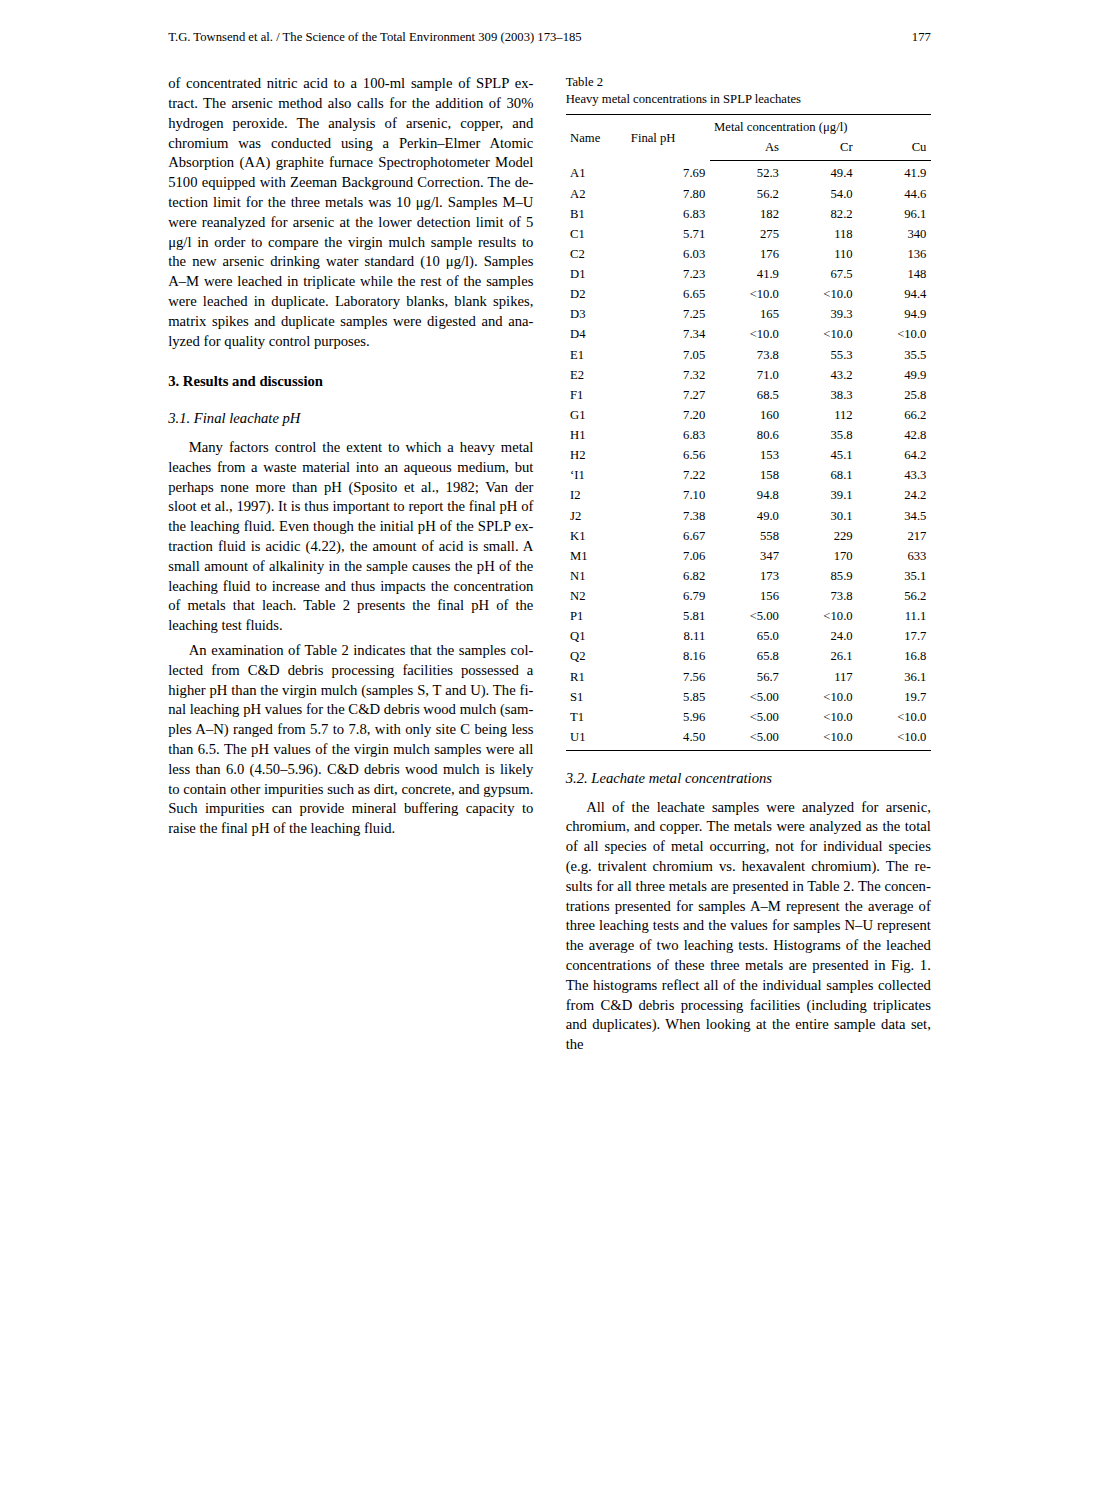T.G. Townsend et al. / The Science of the Total Environment 309 (2003) 173–185 177
of concentrated nitric acid to a 100-ml sample of SPLP extract. The arsenic method also calls for the addition of 30% hydrogen peroxide. The analysis of arsenic, copper, and chromium was conducted using a Perkin–Elmer Atomic Absorption (AA) graphite furnace Spectrophotometer Model 5100 equipped with Zeeman Background Correction. The detection limit for the three metals was 10 μg/l. Samples M–U were reanalyzed for arsenic at the lower detection limit of 5 μg/l in order to compare the virgin mulch sample results to the new arsenic drinking water standard (10 μg/l). Samples A–M were leached in triplicate while the rest of the samples were leached in duplicate. Laboratory blanks, blank spikes, matrix spikes and duplicate samples were digested and analyzed for quality control purposes.
3. Results and discussion
3.1. Final leachate pH
Many factors control the extent to which a heavy metal leaches from a waste material into an aqueous medium, but perhaps none more than pH (Sposito et al., 1982; Van der sloot et al., 1997). It is thus important to report the final pH of the leaching fluid. Even though the initial pH of the SPLP extraction fluid is acidic (4.22), the amount of acid is small. A small amount of alkalinity in the sample causes the pH of the leaching fluid to increase and thus impacts the concentration of metals that leach. Table 2 presents the final pH of the leaching test fluids.
An examination of Table 2 indicates that the samples collected from C&D debris processing facilities possessed a higher pH than the virgin mulch (samples S, T and U). The final leaching pH values for the C&D debris wood mulch (samples A–N) ranged from 5.7 to 7.8, with only site C being less than 6.5. The pH values of the virgin mulch samples were all less than 6.0 (4.50–5.96). C&D debris wood mulch is likely to contain other impurities such as dirt, concrete, and gypsum. Such impurities can provide mineral buffering capacity to raise the final pH of the leaching fluid.
Table 2 Heavy metal concentrations in SPLP leachates
| Name | Final pH | Metal concentration (μg/l) |
| --- | --- | --- |
| As | Cr | Cu |
| A1 | 7.69 | 52.3 | 49.4 | 41.9 |
| A2 | 7.80 | 56.2 | 54.0 | 44.6 |
| B1 | 6.83 | 182 | 82.2 | 96.1 |
| C1 | 5.71 | 275 | 118 | 340 |
| C2 | 6.03 | 176 | 110 | 136 |
| D1 | 7.23 | 41.9 | 67.5 | 148 |
| D2 | 6.65 | <10.0 | <10.0 | 94.4 |
| D3 | 7.25 | 165 | 39.3 | 94.9 |
| D4 | 7.34 | <10.0 | <10.0 | <10.0 |
| E1 | 7.05 | 73.8 | 55.3 | 35.5 |
| E2 | 7.32 | 71.0 | 43.2 | 49.9 |
| F1 | 7.27 | 68.5 | 38.3 | 25.8 |
| G1 | 7.20 | 160 | 112 | 66.2 |
| H1 | 6.83 | 80.6 | 35.8 | 42.8 |
| H2 | 6.56 | 153 | 45.1 | 64.2 |
| ‘I1 | 7.22 | 158 | 68.1 | 43.3 |
| I2 | 7.10 | 94.8 | 39.1 | 24.2 |
| J2 | 7.38 | 49.0 | 30.1 | 34.5 |
| K1 | 6.67 | 558 | 229 | 217 |
| M1 | 7.06 | 347 | 170 | 633 |
| N1 | 6.82 | 173 | 85.9 | 35.1 |
| N2 | 6.79 | 156 | 73.8 | 56.2 |
| P1 | 5.81 | <5.00 | <10.0 | 11.1 |
| Q1 | 8.11 | 65.0 | 24.0 | 17.7 |
| Q2 | 8.16 | 65.8 | 26.1 | 16.8 |
| R1 | 7.56 | 56.7 | 117 | 36.1 |
| S1 | 5.85 | <5.00 | <10.0 | 19.7 |
| T1 | 5.96 | <5.00 | <10.0 | <10.0 |
| U1 | 4.50 | <5.00 | <10.0 | <10.0 |
3.2. Leachate metal concentrations
All of the leachate samples were analyzed for arsenic, chromium, and copper. The metals were analyzed as the total of all species of metal occurring, not for individual species (e.g. trivalent chromium vs. hexavalent chromium). The results for all three metals are presented in Table 2. The concentrations presented for samples A–M represent the average of three leaching tests and the values for samples N–U represent the average of two leaching tests. Histograms of the leached concentrations of these three metals are presented in Fig. 1. The histograms reflect all of the individual samples collected from C&D debris processing facilities (including triplicates and duplicates). When looking at the entire sample data set, the